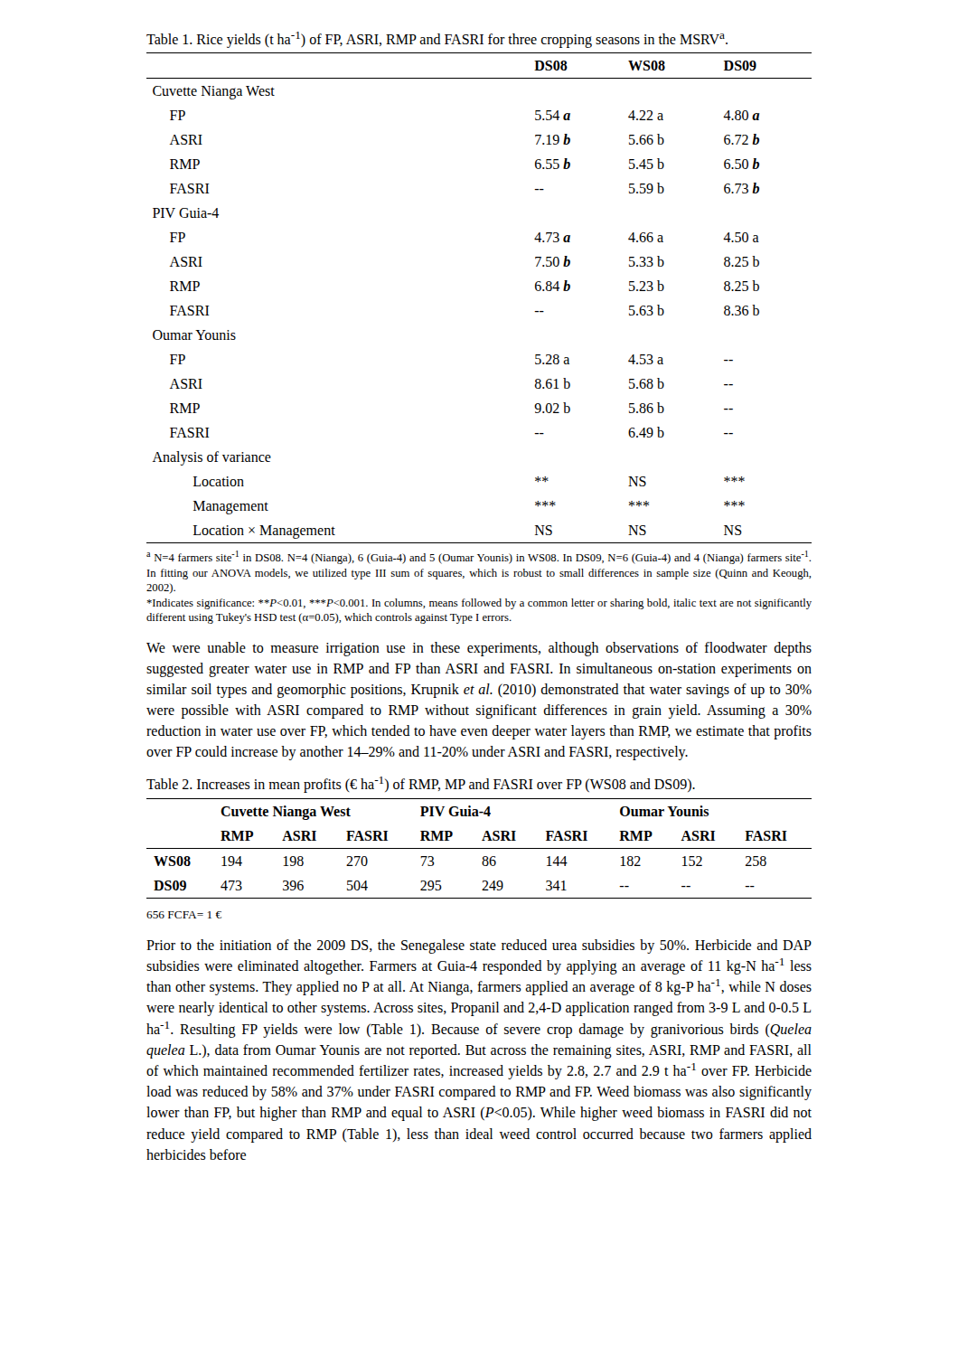Table 1. Rice yields (t ha -1 ) of FP, ASRI, RMP and FASRI for three cropping seasons in the MSRV a .
| | DS08 | WS08 | DS09 |
| --- | --- | --- | --- |
| Cuvette Nianga West | | | |
| FP | 5.54 a | 4.22 a | 4.80 a |
| ASRI | 7.19 b | 5.66 b | 6.72 b |
| RMP | 6.55 b | 5.45 b | 6.50 b |
| FASRI | -- | 5.59 b | 6.73 b |
| PIV Guia-4 | | | |
| FP | 4.73 a | 4.66 a | 4.50 a |
| ASRI | 7.50 b | 5.33 b | 8.25 b |
| RMP | 6.84 b | 5.23 b | 8.25 b |
| FASRI | -- | 5.63 b | 8.36 b |
| Oumar Younis | | | |
| FP | 5.28 a | 4.53 a | -- |
| ASRI | 8.61 b | 5.68 b | -- |
| RMP | 9.02 b | 5.86 b | -- |
| FASRI | -- | 6.49 b | -- |
| Analysis of variance | | | |
| Location | ** | NS | *** |
| Management | *** | *** | *** |
| Location × Management | NS | NS | NS |
a N=4 farmers site-1 in DS08. N=4 (Nianga), 6 (Guia-4) and 5 (Oumar Younis) in WS08. In DS09, N=6 (Guia-4) and 4 (Nianga) farmers site-1. In fitting our ANOVA models, we utilized type III sum of squares, which is robust to small differences in sample size (Quinn and Keough, 2002).
*Indicates significance: **P<0.01, ***P<0.001. In columns, means followed by a common letter or sharing bold, italic text are not significantly different using Tukey's HSD test (α=0.05), which controls against Type I errors.
We were unable to measure irrigation use in these experiments, although observations of floodwater depths suggested greater water use in RMP and FP than ASRI and FASRI. In simultaneous on-station experiments on similar soil types and geomorphic positions, Krupnik et al. (2010) demonstrated that water savings of up to 30% were possible with ASRI compared to RMP without significant differences in grain yield. Assuming a 30% reduction in water use over FP, which tended to have even deeper water layers than RMP, we estimate that profits over FP could increase by another 14–29% and 11-20% under ASRI and FASRI, respectively.
Table 2. Increases in mean profits (€ ha -1 ) of RMP, MP and FASRI over FP (WS08 and DS09).
| | Cuvette Nianga West | PIV Guia-4 | Oumar Younis |
| --- | --- | --- | --- |
| | RMP | ASRI | FASRI | RMP | ASRI | FASRI | RMP | ASRI | FASRI |
| WS08 | 194 | 198 | 270 | 73 | 86 | 144 | 182 | 152 | 258 |
| DS09 | 473 | 396 | 504 | 295 | 249 | 341 | -- | -- | -- |
656 FCFA= 1 €
Prior to the initiation of the 2009 DS, the Senegalese state reduced urea subsidies by 50%. Herbicide and DAP subsidies were eliminated altogether. Farmers at Guia-4 responded by applying an average of 11 kg-N ha-1 less than other systems. They applied no P at all. At Nianga, farmers applied an average of 8 kg-P ha-1, while N doses were nearly identical to other systems. Across sites, Propanil and 2,4-D application ranged from 3-9 L and 0-0.5 L ha-1. Resulting FP yields were low (Table 1). Because of severe crop damage by granivorious birds (Quelea quelea L.), data from Oumar Younis are not reported. But across the remaining sites, ASRI, RMP and FASRI, all of which maintained recommended fertilizer rates, increased yields by 2.8, 2.7 and 2.9 t ha-1 over FP. Herbicide load was reduced by 58% and 37% under FASRI compared to RMP and FP. Weed biomass was also significantly lower than FP, but higher than RMP and equal to ASRI (P<0.05). While higher weed biomass in FASRI did not reduce yield compared to RMP (Table 1), less than ideal weed control occurred because two farmers applied herbicides before